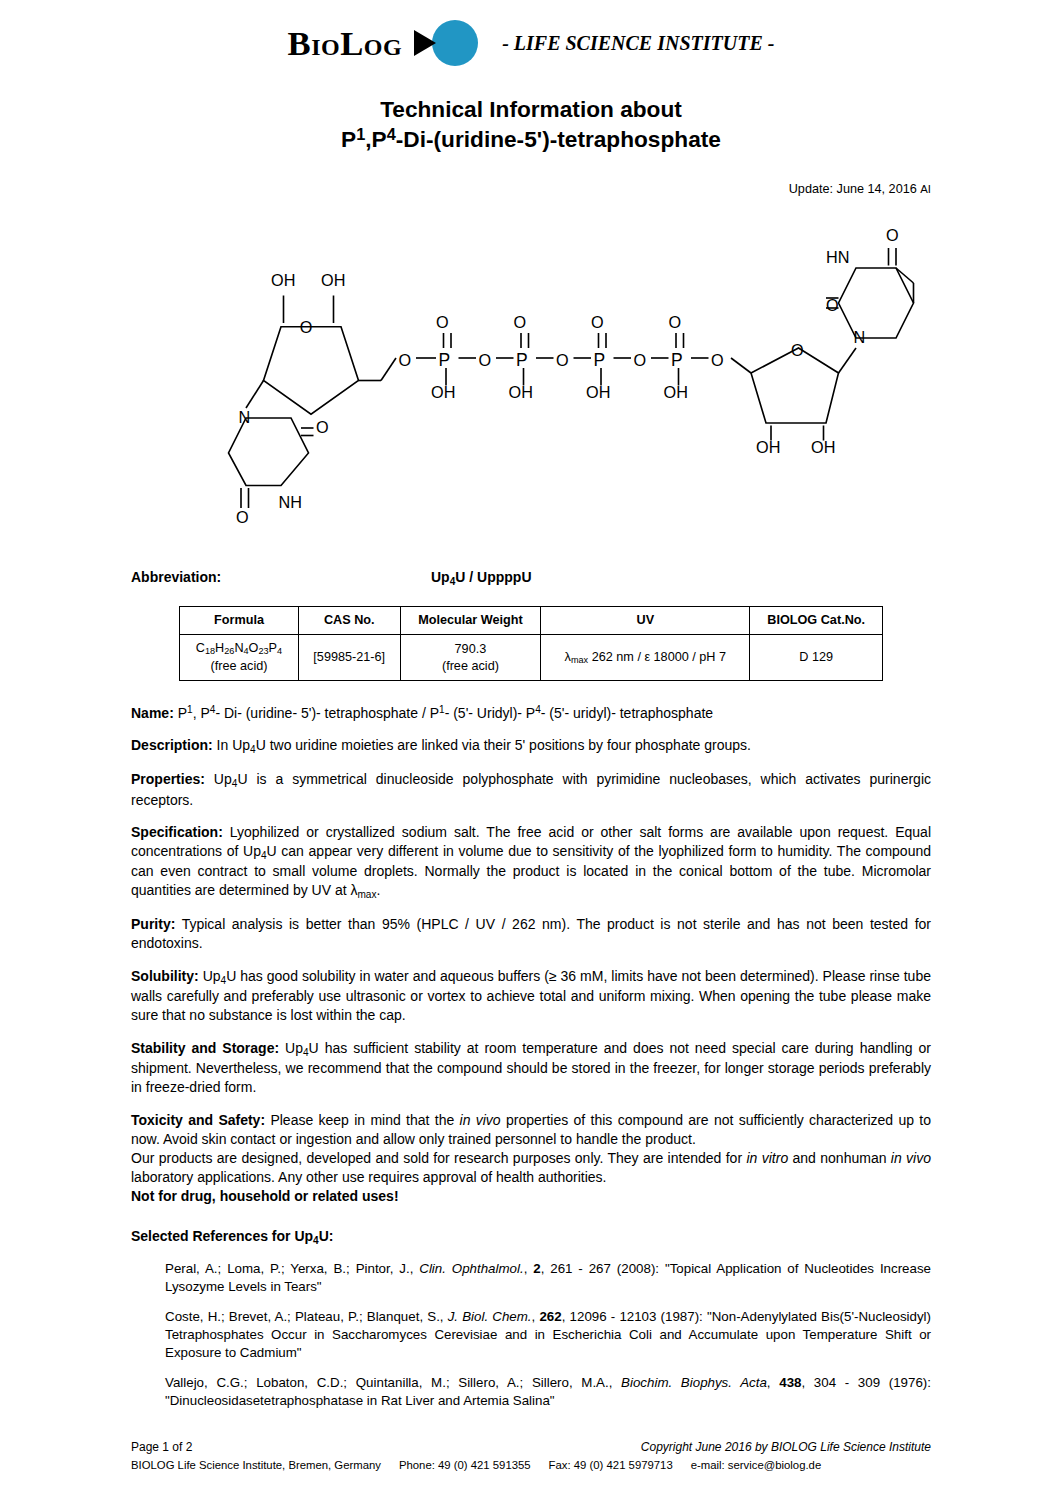BIOLOG - LIFE SCIENCE INSTITUTE -
Technical Information about
P1,P4-Di-(uridine-5')-tetraphosphate
Update: June 14, 2016 AI
O OH OH N O NH O O P O OH O P O OH O P O OH O P O OH O O OH OH N O HN O
Abbreviation: Up4U / UppppU
| Formula | CAS No. | Molecular Weight | UV | BIOLOG Cat.No. |
| --- | --- | --- | --- | --- |
| C 18 H 26 N 4 O 23 P 4 (free acid) | [59985-21-6] | 790.3 (free acid) | λ max 262 nm / ε 18000 / pH 7 | D 129 |
Name: P1, P4- Di- (uridine- 5')- tetraphosphate / P1- (5'- Uridyl)- P4- (5'- uridyl)- tetraphosphate
Description: In Up4U two uridine moieties are linked via their 5' positions by four phosphate groups.
Properties: Up4U is a symmetrical dinucleoside polyphosphate with pyrimidine nucleobases, which activates purinergic receptors.
Specification: Lyophilized or crystallized sodium salt. The free acid or other salt forms are available upon request. Equal concentrations of Up4U can appear very different in volume due to sensitivity of the lyophilized form to humidity. The compound can even contract to small volume droplets. Normally the product is located in the conical bottom of the tube. Micromolar quantities are determined by UV at λmax.
Purity: Typical analysis is better than 95% (HPLC / UV / 262 nm). The product is not sterile and has not been tested for endotoxins.
Solubility: Up4U has good solubility in water and aqueous buffers (≥ 36 mM, limits have not been determined). Please rinse tube walls carefully and preferably use ultrasonic or vortex to achieve total and uniform mixing. When opening the tube please make sure that no substance is lost within the cap.
Stability and Storage: Up4U has sufficient stability at room temperature and does not need special care during handling or shipment. Nevertheless, we recommend that the compound should be stored in the freezer, for longer storage periods preferably in freeze-dried form.
Toxicity and Safety: Please keep in mind that the in vivo properties of this compound are not sufficiently characterized up to now. Avoid skin contact or ingestion and allow only trained personnel to handle the product.
Our products are designed, developed and sold for research purposes only. They are intended for in vitro and nonhuman in vivo laboratory applications. Any other use requires approval of health authorities.
Not for drug, household or related uses!
Selected References for Up4U:
Peral, A.; Loma, P.; Yerxa, B.; Pintor, J., Clin. Ophthalmol., 2, 261 - 267 (2008): "Topical Application of Nucleotides Increase Lysozyme Levels in Tears"
Coste, H.; Brevet, A.; Plateau, P.; Blanquet, S., J. Biol. Chem., 262, 12096 - 12103 (1987): "Non-Adenylylated Bis(5'-Nucleosidyl) Tetraphosphates Occur in Saccharomyces Cerevisiae and in Escherichia Coli and Accumulate upon Temperature Shift or Exposure to Cadmium"
Vallejo, C.G.; Lobaton, C.D.; Quintanilla, M.; Sillero, A.; Sillero, M.A., Biochim. Biophys. Acta, 438, 304 - 309 (1976): "Dinucleosidasetetraphosphatase in Rat Liver and Artemia Salina"
Page 1 of 2 Copyright June 2016 by BIOLOG Life Science Institute
BIOLOG Life Science Institute, Bremen, Germany Phone: 49 (0) 421 591355 Fax: 49 (0) 421 5979713 e-mail: service@biolog.de